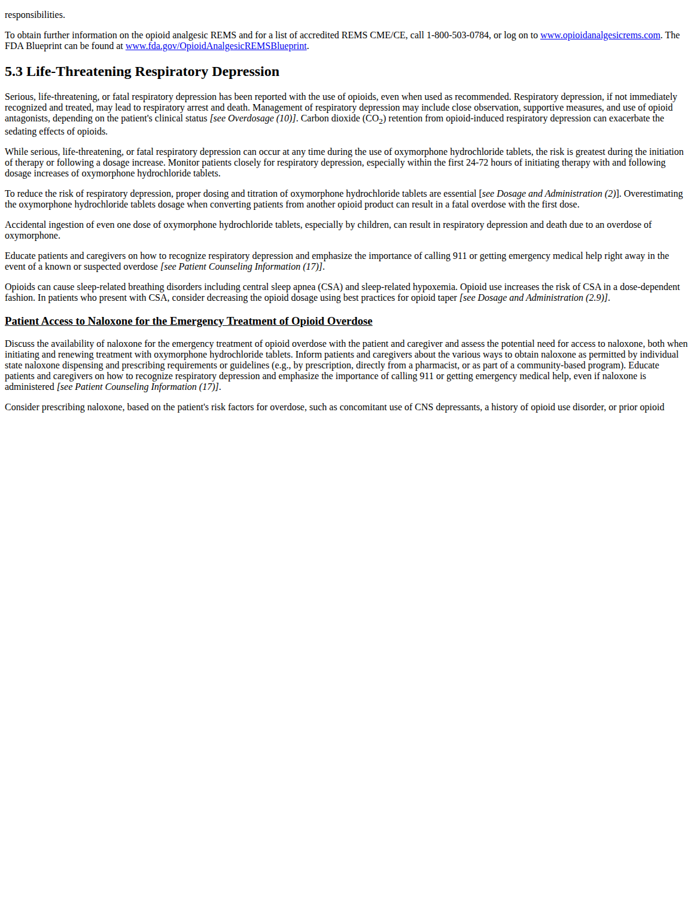responsibilities.
To obtain further information on the opioid analgesic REMS and for a list of accredited REMS CME/CE, call 1-800-503-0784, or log on to www.opioidanalgesicrems.com. The FDA Blueprint can be found at www.fda.gov/OpioidAnalgesicREMSBlueprint.
5.3 Life-Threatening Respiratory Depression
Serious, life-threatening, or fatal respiratory depression has been reported with the use of opioids, even when used as recommended. Respiratory depression, if not immediately recognized and treated, may lead to respiratory arrest and death. Management of respiratory depression may include close observation, supportive measures, and use of opioid antagonists, depending on the patient's clinical status [see Overdosage (10)]. Carbon dioxide (CO2) retention from opioid-induced respiratory depression can exacerbate the sedating effects of opioids.
While serious, life-threatening, or fatal respiratory depression can occur at any time during the use of oxymorphone hydrochloride tablets, the risk is greatest during the initiation of therapy or following a dosage increase. Monitor patients closely for respiratory depression, especially within the first 24-72 hours of initiating therapy with and following dosage increases of oxymorphone hydrochloride tablets.
To reduce the risk of respiratory depression, proper dosing and titration of oxymorphone hydrochloride tablets are essential [see Dosage and Administration (2)]. Overestimating the oxymorphone hydrochloride tablets dosage when converting patients from another opioid product can result in a fatal overdose with the first dose.
Accidental ingestion of even one dose of oxymorphone hydrochloride tablets, especially by children, can result in respiratory depression and death due to an overdose of oxymorphone.
Educate patients and caregivers on how to recognize respiratory depression and emphasize the importance of calling 911 or getting emergency medical help right away in the event of a known or suspected overdose [see Patient Counseling Information (17)].
Opioids can cause sleep-related breathing disorders including central sleep apnea (CSA) and sleep-related hypoxemia. Opioid use increases the risk of CSA in a dose-dependent fashion. In patients who present with CSA, consider decreasing the opioid dosage using best practices for opioid taper [see Dosage and Administration (2.9)].
Patient Access to Naloxone for the Emergency Treatment of Opioid Overdose
Discuss the availability of naloxone for the emergency treatment of opioid overdose with the patient and caregiver and assess the potential need for access to naloxone, both when initiating and renewing treatment with oxymorphone hydrochloride tablets. Inform patients and caregivers about the various ways to obtain naloxone as permitted by individual state naloxone dispensing and prescribing requirements or guidelines (e.g., by prescription, directly from a pharmacist, or as part of a community-based program). Educate patients and caregivers on how to recognize respiratory depression and emphasize the importance of calling 911 or getting emergency medical help, even if naloxone is administered [see Patient Counseling Information (17)].
Consider prescribing naloxone, based on the patient's risk factors for overdose, such as concomitant use of CNS depressants, a history of opioid use disorder, or prior opioid